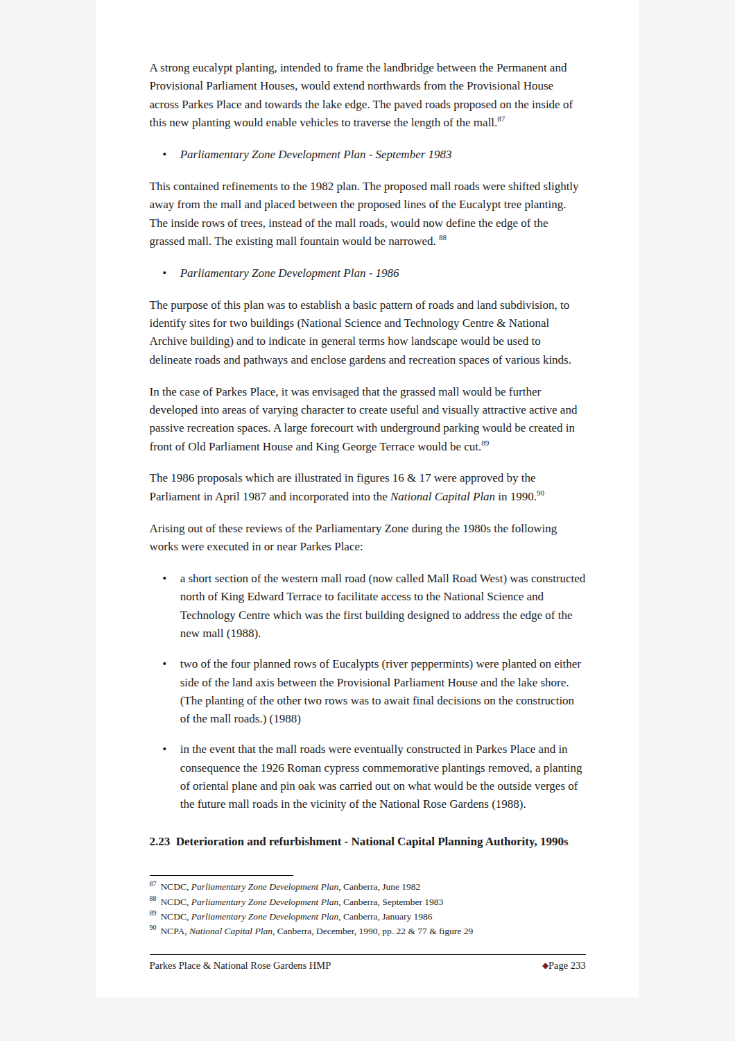A strong eucalypt planting, intended to frame the landbridge between the Permanent and Provisional Parliament Houses, would extend northwards from the Provisional House across Parkes Place and towards the lake edge. The paved roads proposed on the inside of this new planting would enable vehicles to traverse the length of the mall.87
Parliamentary Zone Development Plan - September 1983
This contained refinements to the 1982 plan. The proposed mall roads were shifted slightly away from the mall and placed between the proposed lines of the Eucalypt tree planting. The inside rows of trees, instead of the mall roads, would now define the edge of the grassed mall. The existing mall fountain would be narrowed. 88
Parliamentary Zone Development Plan - 1986
The purpose of this plan was to establish a basic pattern of roads and land subdivision, to identify sites for two buildings (National Science and Technology Centre & National Archive building) and to indicate in general terms how landscape would be used to delineate roads and pathways and enclose gardens and recreation spaces of various kinds.
In the case of Parkes Place, it was envisaged that the grassed mall would be further developed into areas of varying character to create useful and visually attractive active and passive recreation spaces. A large forecourt with underground parking would be created in front of Old Parliament House and King George Terrace would be cut.89
The 1986 proposals which are illustrated in figures 16 & 17 were approved by the Parliament in April 1987 and incorporated into the National Capital Plan in 1990.90
Arising out of these reviews of the Parliamentary Zone during the 1980s the following works were executed in or near Parkes Place:
a short section of the western mall road (now called Mall Road West) was constructed north of King Edward Terrace to facilitate access to the National Science and Technology Centre which was the first building designed to address the edge of the new mall (1988).
two of the four planned rows of Eucalypts (river peppermints) were planted on either side of the land axis between the Provisional Parliament House and the lake shore. (The planting of the other two rows was to await final decisions on the construction of the mall roads.) (1988)
in the event that the mall roads were eventually constructed in Parkes Place and in consequence the 1926 Roman cypress commemorative plantings removed, a planting of oriental plane and pin oak was carried out on what would be the outside verges of the future mall roads in the vicinity of the National Rose Gardens (1988).
2.23 Deterioration and refurbishment - National Capital Planning Authority, 1990s
87 NCDC, Parliamentary Zone Development Plan, Canberra, June 1982
88 NCDC, Parliamentary Zone Development Plan, Canberra, September 1983
89 NCDC, Parliamentary Zone Development Plan, Canberra, January 1986
90 NCPA, National Capital Plan, Canberra, December, 1990, pp. 22 & 77 & figure 29
Parkes Place & National Rose Gardens HMP
◆
Page 233